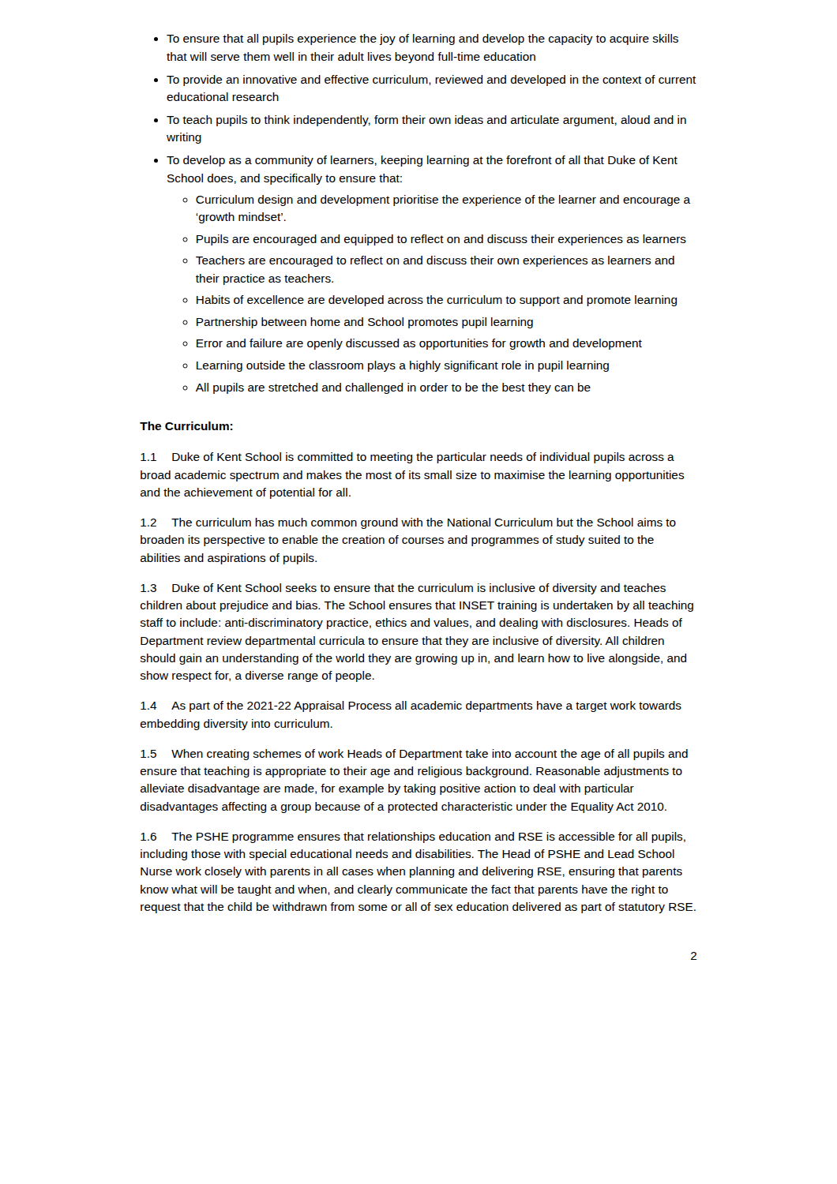To ensure that all pupils experience the joy of learning and develop the capacity to acquire skills that will serve them well in their adult lives beyond full-time education
To provide an innovative and effective curriculum, reviewed and developed in the context of current educational research
To teach pupils to think independently, form their own ideas and articulate argument, aloud and in writing
To develop as a community of learners, keeping learning at the forefront of all that Duke of Kent School does, and specifically to ensure that:
Curriculum design and development prioritise the experience of the learner and encourage a ‘growth mindset’.
Pupils are encouraged and equipped to reflect on and discuss their experiences as learners
Teachers are encouraged to reflect on and discuss their own experiences as learners and their practice as teachers.
Habits of excellence are developed across the curriculum to support and promote learning
Partnership between home and School promotes pupil learning
Error and failure are openly discussed as opportunities for growth and development
Learning outside the classroom plays a highly significant role in pupil learning
All pupils are stretched and challenged in order to be the best they can be
The Curriculum:
1.1 Duke of Kent School is committed to meeting the particular needs of individual pupils across a broad academic spectrum and makes the most of its small size to maximise the learning opportunities and the achievement of potential for all.
1.2 The curriculum has much common ground with the National Curriculum but the School aims to broaden its perspective to enable the creation of courses and programmes of study suited to the abilities and aspirations of pupils.
1.3 Duke of Kent School seeks to ensure that the curriculum is inclusive of diversity and teaches children about prejudice and bias. The School ensures that INSET training is undertaken by all teaching staff to include: anti-discriminatory practice, ethics and values, and dealing with disclosures. Heads of Department review departmental curricula to ensure that they are inclusive of diversity. All children should gain an understanding of the world they are growing up in, and learn how to live alongside, and show respect for, a diverse range of people.
1.4 As part of the 2021-22 Appraisal Process all academic departments have a target work towards embedding diversity into curriculum.
1.5 When creating schemes of work Heads of Department take into account the age of all pupils and ensure that teaching is appropriate to their age and religious background. Reasonable adjustments to alleviate disadvantage are made, for example by taking positive action to deal with particular disadvantages affecting a group because of a protected characteristic under the Equality Act 2010.
1.6 The PSHE programme ensures that relationships education and RSE is accessible for all pupils, including those with special educational needs and disabilities. The Head of PSHE and Lead School Nurse work closely with parents in all cases when planning and delivering RSE, ensuring that parents know what will be taught and when, and clearly communicate the fact that parents have the right to request that the child be withdrawn from some or all of sex education delivered as part of statutory RSE.
2